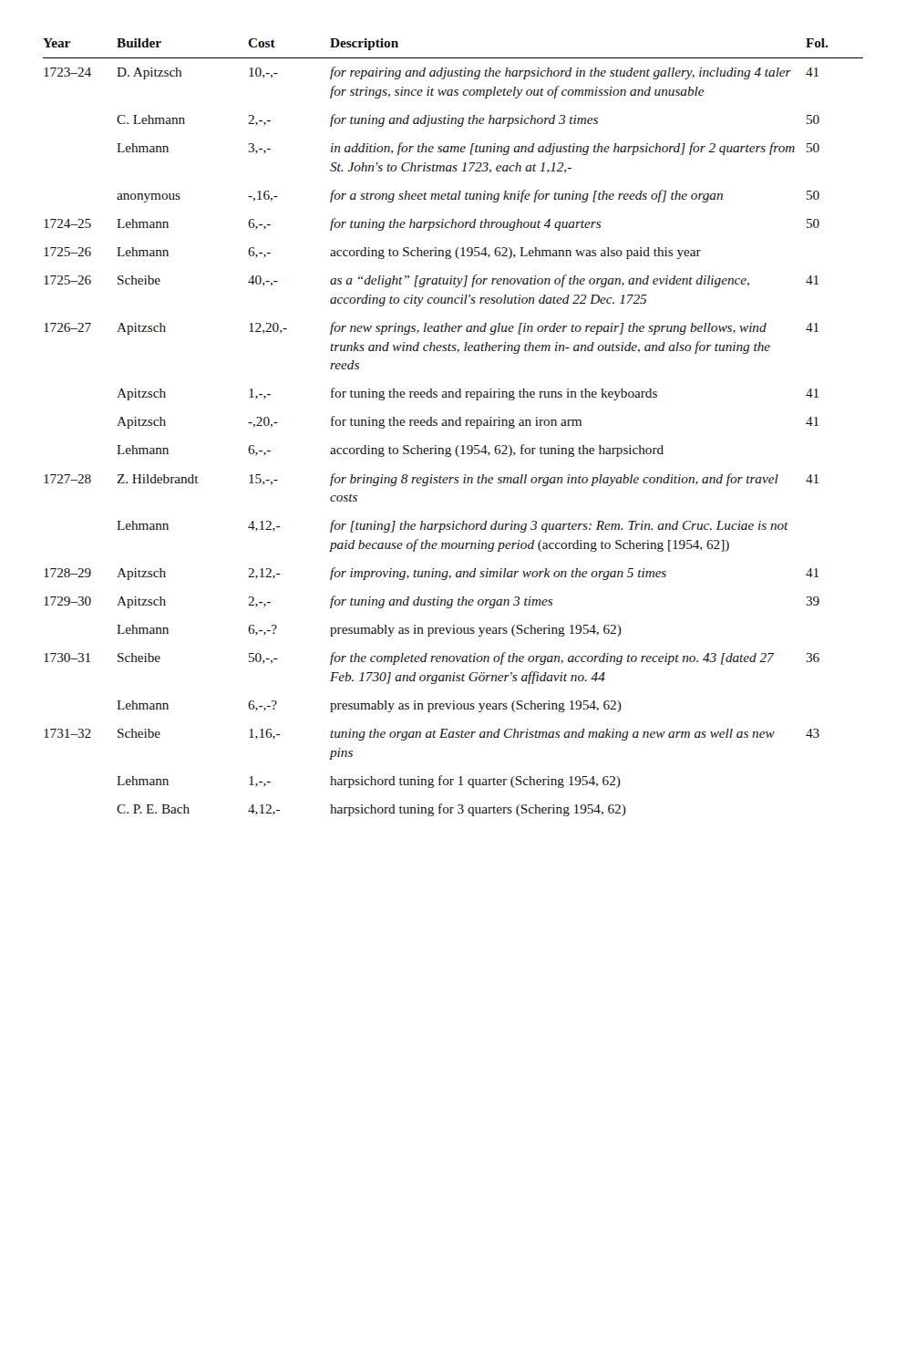| Year | Builder | Cost | Description | Fol. |
| --- | --- | --- | --- | --- |
| 1723–24 | D. Apitzsch | 10,-,- | for repairing and adjusting the harpsichord in the student gallery, including 4 taler for strings, since it was completely out of commission and unusable | 41 |
| | C. Lehmann | 2,-,- | for tuning and adjusting the harpsichord 3 times | 50 |
| | Lehmann | 3,-,- | in addition, for the same [tuning and adjusting the harpsichord] for 2 quarters from St. John's to Christmas 1723, each at 1,12,- | 50 |
| | anonymous | -,16,- | for a strong sheet metal tuning knife for tuning [the reeds of] the organ | 50 |
| 1724–25 | Lehmann | 6,-,- | for tuning the harpsichord throughout 4 quarters | 50 |
| 1725–26 | Lehmann | 6,-,- | according to Schering (1954, 62), Lehmann was also paid this year | |
| 1725–26 | Scheibe | 40,-,- | as a “delight” [gratuity] for renovation of the organ, and evident diligence, according to city council's resolution dated 22 Dec. 1725 | 41 |
| 1726–27 | Apitzsch | 12,20,- | for new springs, leather and glue [in order to repair] the sprung bellows, wind trunks and wind chests, leathering them in- and outside, and also for tuning the reeds | 41 |
| | Apitzsch | 1,-,- | for tuning the reeds and repairing the runs in the keyboards | 41 |
| | Apitzsch | -,20,- | for tuning the reeds and repairing an iron arm | 41 |
| | Lehmann | 6,-,- | according to Schering (1954, 62), for tuning the harpsichord | |
| 1727–28 | Z. Hildebrandt | 15,-,- | for bringing 8 registers in the small organ into playable condition, and for travel costs | 41 |
| | Lehmann | 4,12,- | for [tuning] the harpsichord during 3 quarters: Rem. Trin. and Cruc. Luciae is not paid because of the mourning period (according to Schering [1954, 62]) | |
| 1728–29 | Apitzsch | 2,12,- | for improving, tuning, and similar work on the organ 5 times | 41 |
| 1729–30 | Apitzsch | 2,-,- | for tuning and dusting the organ 3 times | 39 |
| | Lehmann | 6,-,-? | presumably as in previous years (Schering 1954, 62) | |
| 1730–31 | Scheibe | 50,-,- | for the completed renovation of the organ, according to receipt no. 43 [dated 27 Feb. 1730] and organist Görner's affidavit no. 44 | 36 |
| | Lehmann | 6,-,-? | presumably as in previous years (Schering 1954, 62) | |
| 1731–32 | Scheibe | 1,16,- | tuning the organ at Easter and Christmas and making a new arm as well as new pins | 43 |
| | Lehmann | 1,-,- | harpsichord tuning for 1 quarter (Schering 1954, 62) | |
| | C. P. E. Bach | 4,12,- | harpsichord tuning for 3 quarters (Schering 1954, 62) | |